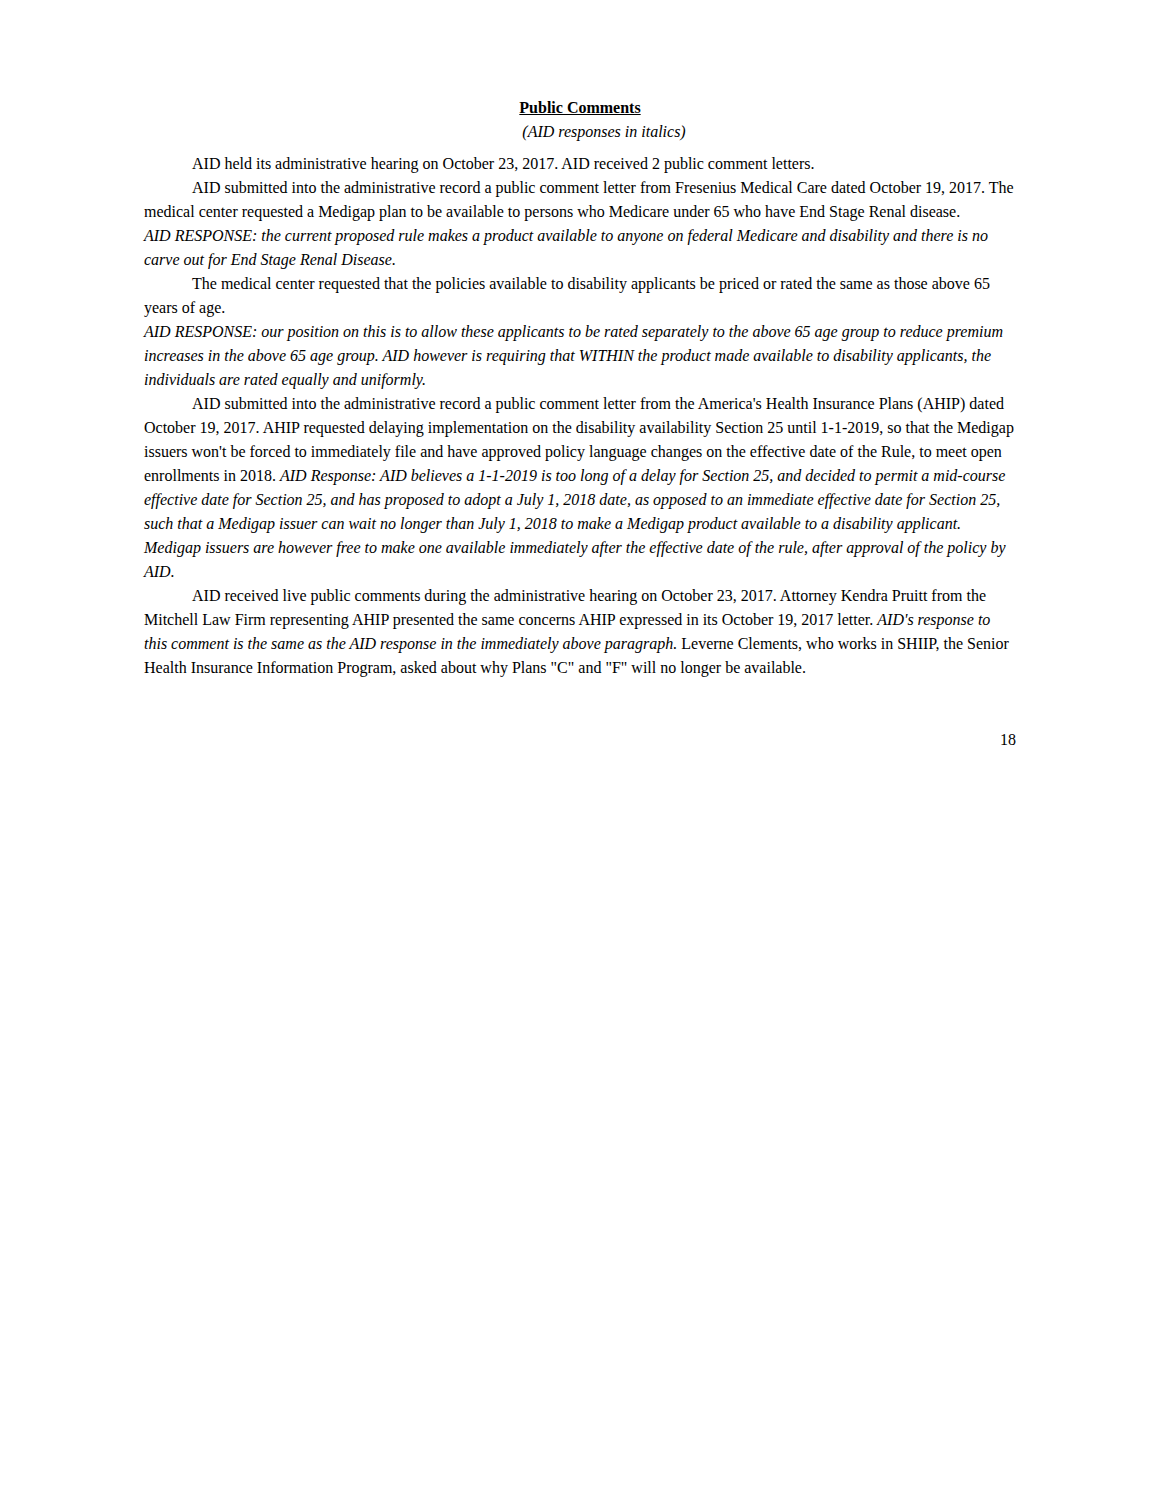Public Comments
(AID responses in italics)
AID held its administrative hearing on October 23, 2017. AID received 2 public comment letters.
AID submitted into the administrative record a public comment letter from Fresenius Medical Care dated October 19, 2017. The medical center requested a Medigap plan to be available to persons who Medicare under 65 who have End Stage Renal disease.
AID RESPONSE: the current proposed rule makes a product available to anyone on federal Medicare and disability and there is no carve out for End Stage Renal Disease.
The medical center requested that the policies available to disability applicants be priced or rated the same as those above 65 years of age.
AID RESPONSE: our position on this is to allow these applicants to be rated separately to the above 65 age group to reduce premium increases in the above 65 age group. AID however is requiring that WITHIN the product made available to disability applicants, the individuals are rated equally and uniformly.
AID submitted into the administrative record a public comment letter from the America's Health Insurance Plans (AHIP) dated October 19, 2017. AHIP requested delaying implementation on the disability availability Section 25 until 1-1-2019, so that the Medigap issuers won't be forced to immediately file and have approved policy language changes on the effective date of the Rule, to meet open enrollments in 2018. AID Response: AID believes a 1-1-2019 is too long of a delay for Section 25, and decided to permit a mid-course effective date for Section 25, and has proposed to adopt a July 1, 2018 date, as opposed to an immediate effective date for Section 25, such that a Medigap issuer can wait no longer than July 1, 2018 to make a Medigap product available to a disability applicant. Medigap issuers are however free to make one available immediately after the effective date of the rule, after approval of the policy by AID.
AID received live public comments during the administrative hearing on October 23, 2017. Attorney Kendra Pruitt from the Mitchell Law Firm representing AHIP presented the same concerns AHIP expressed in its October 19, 2017 letter. AID's response to this comment is the same as the AID response in the immediately above paragraph. Leverne Clements, who works in SHIIP, the Senior Health Insurance Information Program, asked about why Plans "C" and "F" will no longer be available.
18